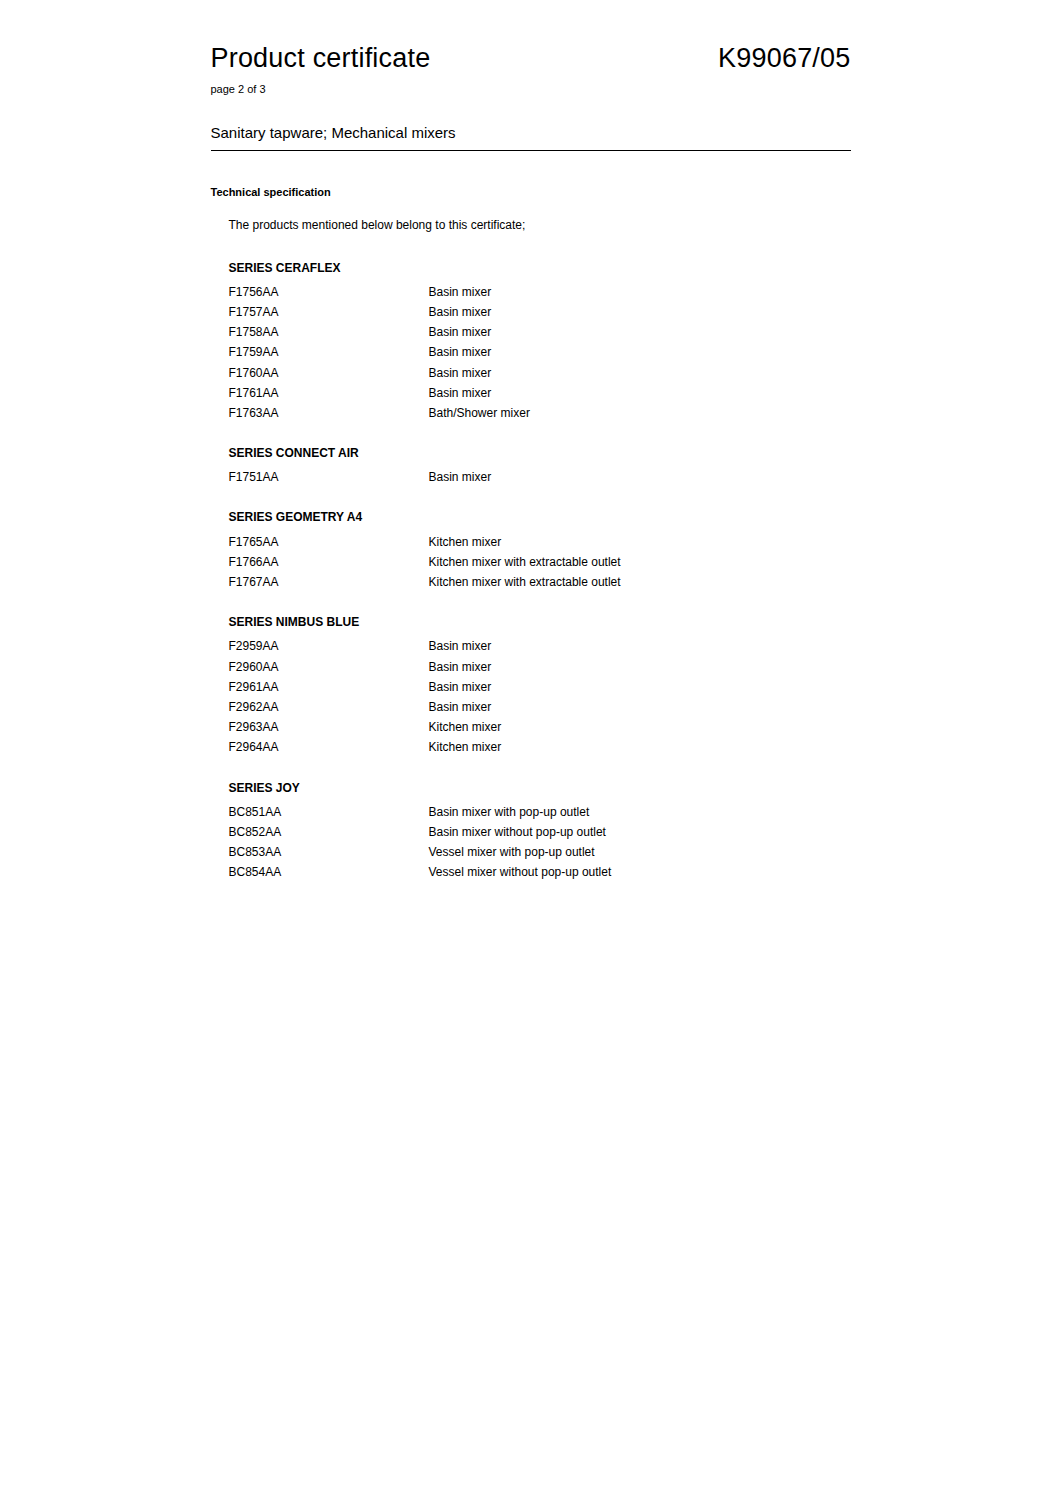Product certificate
K99067/05
page 2 of 3
Sanitary tapware; Mechanical mixers
Technical specification
The products mentioned below belong to this certificate;
SERIES CERAFLEX
| F1756AA | Basin mixer |
| F1757AA | Basin mixer |
| F1758AA | Basin mixer |
| F1759AA | Basin mixer |
| F1760AA | Basin mixer |
| F1761AA | Basin mixer |
| F1763AA | Bath/Shower mixer |
SERIES CONNECT AIR
| F1751AA | Basin mixer |
SERIES GEOMETRY A4
| F1765AA | Kitchen mixer |
| F1766AA | Kitchen mixer with extractable outlet |
| F1767AA | Kitchen mixer with extractable outlet |
SERIES NIMBUS BLUE
| F2959AA | Basin mixer |
| F2960AA | Basin mixer |
| F2961AA | Basin mixer |
| F2962AA | Basin mixer |
| F2963AA | Kitchen mixer |
| F2964AA | Kitchen mixer |
SERIES JOY
| BC851AA | Basin mixer with pop-up outlet |
| BC852AA | Basin mixer without pop-up outlet |
| BC853AA | Vessel mixer with pop-up outlet |
| BC854AA | Vessel mixer without pop-up outlet |